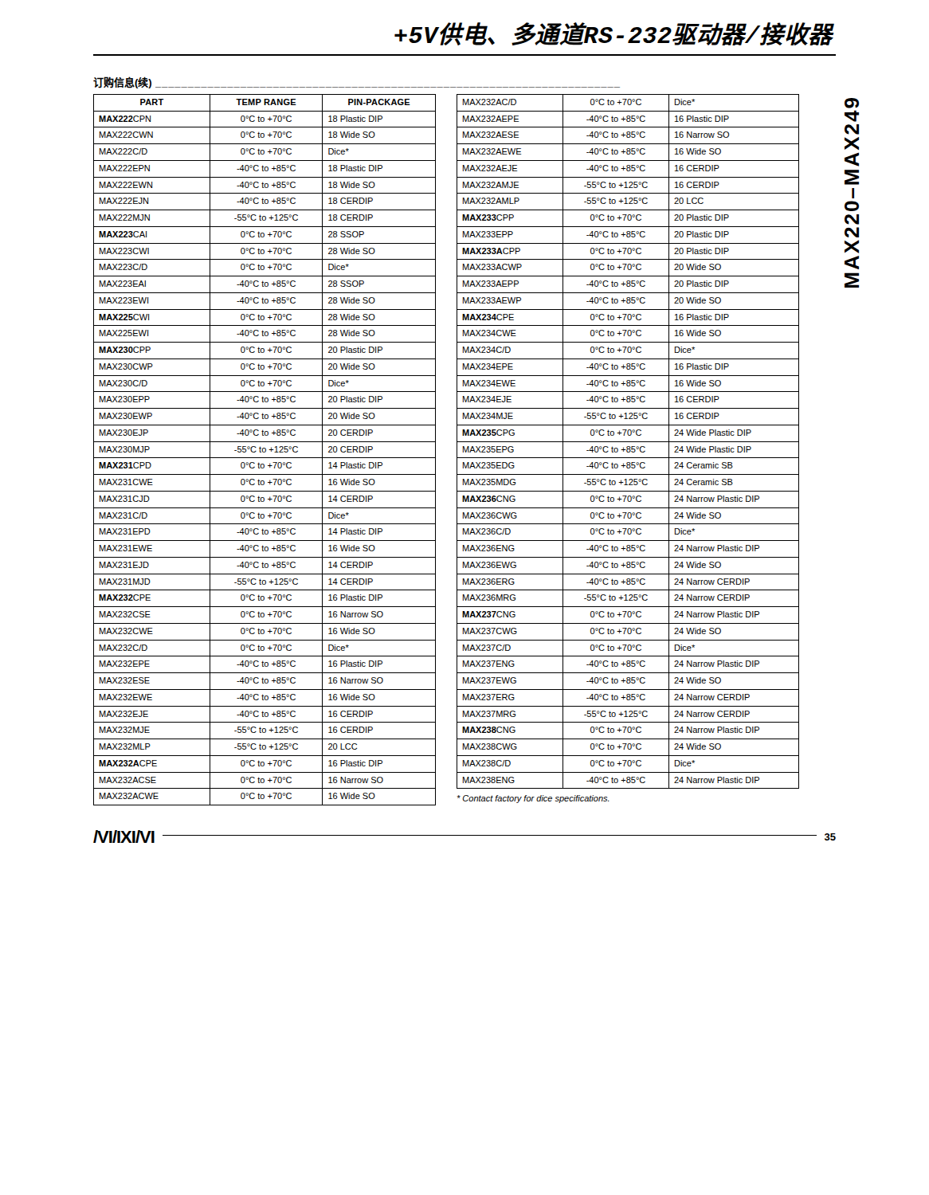+5V供电、多通道RS-232驱动器/接收器
MAX220–MAX249
订购信息(续) _______________________________________________________________________
| PART | TEMP RANGE | PIN-PACKAGE |
| --- | --- | --- |
| MAX222 CPN | 0°C to +70°C | 18 Plastic DIP |
| MAX222CWN | 0°C to +70°C | 18 Wide SO |
| MAX222C/D | 0°C to +70°C | Dice* |
| MAX222EPN | -40°C to +85°C | 18 Plastic DIP |
| MAX222EWN | -40°C to +85°C | 18 Wide SO |
| MAX222EJN | -40°C to +85°C | 18 CERDIP |
| MAX222MJN | -55°C to +125°C | 18 CERDIP |
| MAX223 CAI | 0°C to +70°C | 28 SSOP |
| MAX223CWI | 0°C to +70°C | 28 Wide SO |
| MAX223C/D | 0°C to +70°C | Dice* |
| MAX223EAI | -40°C to +85°C | 28 SSOP |
| MAX223EWI | -40°C to +85°C | 28 Wide SO |
| MAX225 CWI | 0°C to +70°C | 28 Wide SO |
| MAX225EWI | -40°C to +85°C | 28 Wide SO |
| MAX230 CPP | 0°C to +70°C | 20 Plastic DIP |
| MAX230CWP | 0°C to +70°C | 20 Wide SO |
| MAX230C/D | 0°C to +70°C | Dice* |
| MAX230EPP | -40°C to +85°C | 20 Plastic DIP |
| MAX230EWP | -40°C to +85°C | 20 Wide SO |
| MAX230EJP | -40°C to +85°C | 20 CERDIP |
| MAX230MJP | -55°C to +125°C | 20 CERDIP |
| MAX231 CPD | 0°C to +70°C | 14 Plastic DIP |
| MAX231CWE | 0°C to +70°C | 16 Wide SO |
| MAX231CJD | 0°C to +70°C | 14 CERDIP |
| MAX231C/D | 0°C to +70°C | Dice* |
| MAX231EPD | -40°C to +85°C | 14 Plastic DIP |
| MAX231EWE | -40°C to +85°C | 16 Wide SO |
| MAX231EJD | -40°C to +85°C | 14 CERDIP |
| MAX231MJD | -55°C to +125°C | 14 CERDIP |
| MAX232 CPE | 0°C to +70°C | 16 Plastic DIP |
| MAX232CSE | 0°C to +70°C | 16 Narrow SO |
| MAX232CWE | 0°C to +70°C | 16 Wide SO |
| MAX232C/D | 0°C to +70°C | Dice* |
| MAX232EPE | -40°C to +85°C | 16 Plastic DIP |
| MAX232ESE | -40°C to +85°C | 16 Narrow SO |
| MAX232EWE | -40°C to +85°C | 16 Wide SO |
| MAX232EJE | -40°C to +85°C | 16 CERDIP |
| MAX232MJE | -55°C to +125°C | 16 CERDIP |
| MAX232MLP | -55°C to +125°C | 20 LCC |
| MAX232A CPE | 0°C to +70°C | 16 Plastic DIP |
| MAX232ACSE | 0°C to +70°C | 16 Narrow SO |
| MAX232ACWE | 0°C to +70°C | 16 Wide SO |
| MAX232AC/D | 0°C to +70°C | Dice* |
| MAX232AEPE | -40°C to +85°C | 16 Plastic DIP |
| MAX232AESE | -40°C to +85°C | 16 Narrow SO |
| MAX232AEWE | -40°C to +85°C | 16 Wide SO |
| MAX232AEJE | -40°C to +85°C | 16 CERDIP |
| MAX232AMJE | -55°C to +125°C | 16 CERDIP |
| MAX232AMLP | -55°C to +125°C | 20 LCC |
| MAX233 CPP | 0°C to +70°C | 20 Plastic DIP |
| MAX233EPP | -40°C to +85°C | 20 Plastic DIP |
| MAX233A CPP | 0°C to +70°C | 20 Plastic DIP |
| MAX233ACWP | 0°C to +70°C | 20 Wide SO |
| MAX233AEPP | -40°C to +85°C | 20 Plastic DIP |
| MAX233AEWP | -40°C to +85°C | 20 Wide SO |
| MAX234 CPE | 0°C to +70°C | 16 Plastic DIP |
| MAX234CWE | 0°C to +70°C | 16 Wide SO |
| MAX234C/D | 0°C to +70°C | Dice* |
| MAX234EPE | -40°C to +85°C | 16 Plastic DIP |
| MAX234EWE | -40°C to +85°C | 16 Wide SO |
| MAX234EJE | -40°C to +85°C | 16 CERDIP |
| MAX234MJE | -55°C to +125°C | 16 CERDIP |
| MAX235 CPG | 0°C to +70°C | 24 Wide Plastic DIP |
| MAX235EPG | -40°C to +85°C | 24 Wide Plastic DIP |
| MAX235EDG | -40°C to +85°C | 24 Ceramic SB |
| MAX235MDG | -55°C to +125°C | 24 Ceramic SB |
| MAX236 CNG | 0°C to +70°C | 24 Narrow Plastic DIP |
| MAX236CWG | 0°C to +70°C | 24 Wide SO |
| MAX236C/D | 0°C to +70°C | Dice* |
| MAX236ENG | -40°C to +85°C | 24 Narrow Plastic DIP |
| MAX236EWG | -40°C to +85°C | 24 Wide SO |
| MAX236ERG | -40°C to +85°C | 24 Narrow CERDIP |
| MAX236MRG | -55°C to +125°C | 24 Narrow CERDIP |
| MAX237 CNG | 0°C to +70°C | 24 Narrow Plastic DIP |
| MAX237CWG | 0°C to +70°C | 24 Wide SO |
| MAX237C/D | 0°C to +70°C | Dice* |
| MAX237ENG | -40°C to +85°C | 24 Narrow Plastic DIP |
| MAX237EWG | -40°C to +85°C | 24 Wide SO |
| MAX237ERG | -40°C to +85°C | 24 Narrow CERDIP |
| MAX237MRG | -55°C to +125°C | 24 Narrow CERDIP |
| MAX238 CNG | 0°C to +70°C | 24 Narrow Plastic DIP |
| MAX238CWG | 0°C to +70°C | 24 Wide SO |
| MAX238C/D | 0°C to +70°C | Dice* |
| MAX238ENG | -40°C to +85°C | 24 Narrow Plastic DIP |
* Contact factory for dice specifications.
/VI/IXI/VI
35